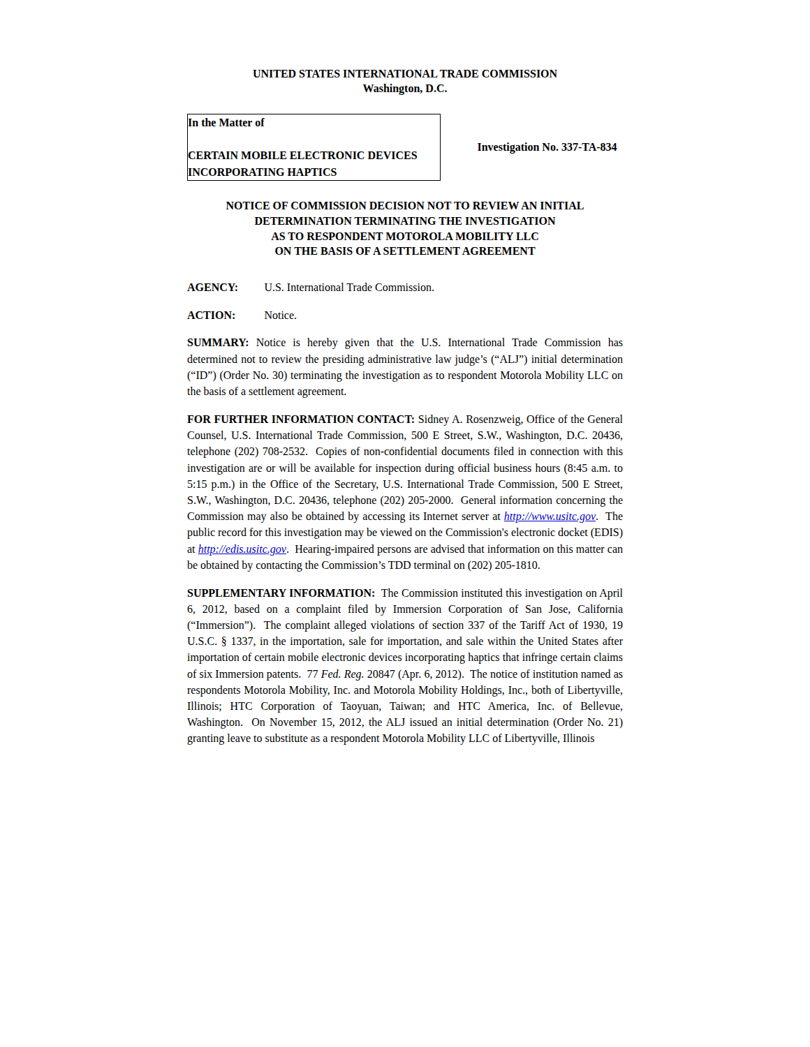UNITED STATES INTERNATIONAL TRADE COMMISSION
Washington, D.C.
| In the Matter of CERTAIN MOBILE ELECTRONIC DEVICES INCORPORATING HAPTICS | Investigation No. 337-TA-834 |
NOTICE OF COMMISSION DECISION NOT TO REVIEW AN INITIAL
DETERMINATION TERMINATING THE INVESTIGATION
AS TO RESPONDENT MOTOROLA MOBILITY LLC
ON THE BASIS OF A SETTLEMENT AGREEMENT
AGENCY: U.S. International Trade Commission.
ACTION: Notice.
SUMMARY: Notice is hereby given that the U.S. International Trade Commission has determined not to review the presiding administrative law judge’s (“ALJ”) initial determination (“ID”) (Order No. 30) terminating the investigation as to respondent Motorola Mobility LLC on the basis of a settlement agreement.
FOR FURTHER INFORMATION CONTACT: Sidney A. Rosenzweig, Office of the General Counsel, U.S. International Trade Commission, 500 E Street, S.W., Washington, D.C. 20436, telephone (202) 708-2532. Copies of non-confidential documents filed in connection with this investigation are or will be available for inspection during official business hours (8:45 a.m. to 5:15 p.m.) in the Office of the Secretary, U.S. International Trade Commission, 500 E Street, S.W., Washington, D.C. 20436, telephone (202) 205-2000. General information concerning the Commission may also be obtained by accessing its Internet server at http://www.usitc.gov. The public record for this investigation may be viewed on the Commission's electronic docket (EDIS) at http://edis.usitc.gov. Hearing-impaired persons are advised that information on this matter can be obtained by contacting the Commission’s TDD terminal on (202) 205-1810.
SUPPLEMENTARY INFORMATION: The Commission instituted this investigation on April 6, 2012, based on a complaint filed by Immersion Corporation of San Jose, California (“Immersion”). The complaint alleged violations of section 337 of the Tariff Act of 1930, 19 U.S.C. § 1337, in the importation, sale for importation, and sale within the United States after importation of certain mobile electronic devices incorporating haptics that infringe certain claims of six Immersion patents. 77 Fed. Reg. 20847 (Apr. 6, 2012). The notice of institution named as respondents Motorola Mobility, Inc. and Motorola Mobility Holdings, Inc., both of Libertyville, Illinois; HTC Corporation of Taoyuan, Taiwan; and HTC America, Inc. of Bellevue, Washington. On November 15, 2012, the ALJ issued an initial determination (Order No. 21) granting leave to substitute as a respondent Motorola Mobility LLC of Libertyville, Illinois